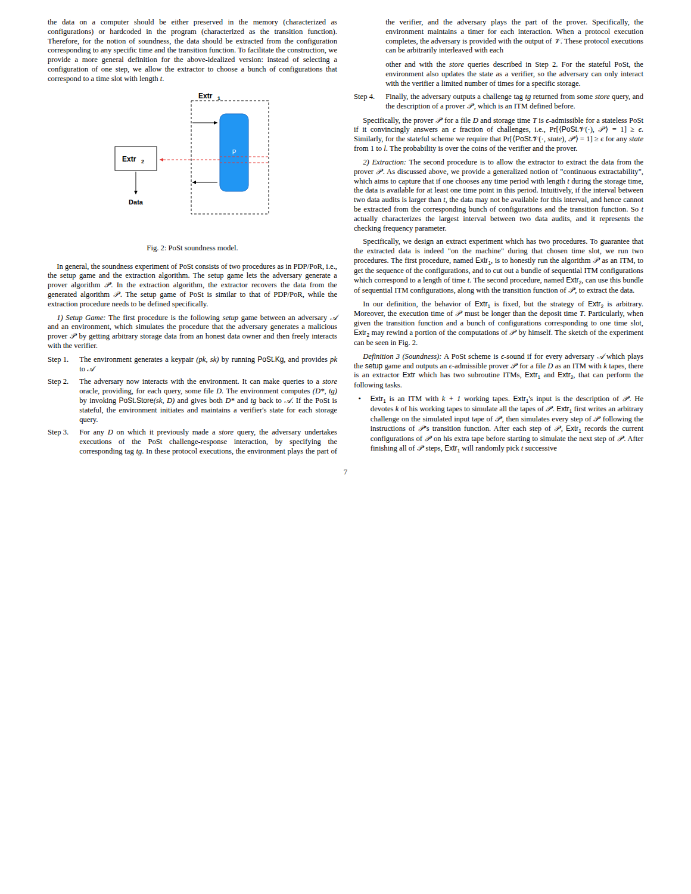the data on a computer should be either preserved in the memory (characterized as configurations) or hardcoded in the program (characterized as the transition function). Therefore, for the notion of soundness, the data should be extracted from the configuration corresponding to any specific time and the transition function. To facilitate the construction, we provide a more general definition for the above-idealized version: instead of selecting a configuration of one step, we allow the extractor to choose a bunch of configurations that correspond to a time slot with length t.
Extr 1 P Extr 2 Data
Fig. 2: PoSt soundness model.
In general, the soundness experiment of PoSt consists of two procedures as in PDP/PoR, i.e., the setup game and the extraction algorithm. The setup game lets the adversary generate a prover algorithm 𝒫′. In the extraction algorithm, the extractor recovers the data from the generated algorithm 𝒫′. The setup game of PoSt is similar to that of PDP/PoR, while the extraction procedure needs to be defined specifically.
1) Setup Game: The first procedure is the following setup game between an adversary 𝒜 and an environment, which simulates the procedure that the adversary generates a malicious prover 𝒫′ by getting arbitrary storage data from an honest data owner and then freely interacts with the verifier.
Step 1. The environment generates a keypair (pk, sk) by running PoSt.Kg, and provides pk to 𝒜
Step 2. The adversary now interacts with the environment. It can make queries to a store oracle, providing, for each query, some file D. The environment computes (D*, tg) by invoking PoSt.Store(sk, D) and gives both D* and tg back to 𝒜. If the PoSt is stateful, the environment initiates and maintains a verifier's state for each storage query.
Step 3. For any D on which it previously made a store query, the adversary undertakes executions of the PoSt challenge-response interaction, by specifying the corresponding tag tg. In these protocol executions, the environment plays the part of the verifier, and the adversary plays the part of the prover. Specifically, the environment maintains a timer for each interaction. When a protocol execution completes, the adversary is provided with the output of 𝒱. These protocol executions can be arbitrarily interleaved with each
other and with the store queries described in Step 2. For the stateful PoSt, the environment also updates the state as a verifier, so the adversary can only interact with the verifier a limited number of times for a specific storage.
Step 4. Finally, the adversary outputs a challenge tag tg returned from some store query, and the description of a prover 𝒫′, which is an ITM defined before.
Specifically, the prover 𝒫′ for a file D and storage time T is ϵ-admissible for a stateless PoSt if it convincingly answers an ϵ fraction of challenges, i.e., Pr[⟨PoSt.𝒱(·), 𝒫′⟩ = 1] ≥ ϵ. Similarly, for the stateful scheme we require that Pr[⟨PoSt.𝒱(·, state), 𝒫′⟩ = 1] ≥ ϵ for any state from 1 to l. The probability is over the coins of the verifier and the prover.
2) Extraction: The second procedure is to allow the extractor to extract the data from the prover 𝒫′. As discussed above, we provide a generalized notion of "continuous extractability", which aims to capture that if one chooses any time period with length t during the storage time, the data is available for at least one time point in this period. Intuitively, if the interval between two data audits is larger than t, the data may not be available for this interval, and hence cannot be extracted from the corresponding bunch of configurations and the transition function. So t actually characterizes the largest interval between two data audits, and it represents the checking frequency parameter.
Specifically, we design an extract experiment which has two procedures. To guarantee that the extracted data is indeed "on the machine" during that chosen time slot, we run two procedures. The first procedure, named Extr1, is to honestly run the algorithm 𝒫′ as an ITM, to get the sequence of the configurations, and to cut out a bundle of sequential ITM configurations which correspond to a length of time t. The second procedure, named Extr2, can use this bundle of sequential ITM configurations, along with the transition function of 𝒫′, to extract the data.
In our definition, the behavior of Extr1 is fixed, but the strategy of Extr2 is arbitrary. Moreover, the execution time of 𝒫′ must be longer than the deposit time T. Particularly, when given the transition function and a bunch of configurations corresponding to one time slot, Extr2 may rewind a portion of the computations of 𝒫′ by himself. The sketch of the experiment can be seen in Fig. 2.
Definition 3 (Soundness): A PoSt scheme is ϵ-sound if for every adversary 𝒜 which plays the setup game and outputs an ϵ-admissible prover 𝒫′ for a file D as an ITM with k tapes, there is an extractor Extr which has two subroutine ITMs, Extr1 and Extr2, that can perform the following tasks.
Extr1 is an ITM with k + 1 working tapes. Extr1's input is the description of 𝒫′. He devotes k of his working tapes to simulate all the tapes of 𝒫′. Extr1 first writes an arbitrary challenge on the simulated input tape of 𝒫′, then simulates every step of 𝒫′ following the instructions of 𝒫′'s transition function. After each step of 𝒫′, Extr1 records the current configurations of 𝒫′ on his extra tape before starting to simulate the next step of 𝒫′. After finishing all of 𝒫′ steps, Extr1 will randomly pick t successive
7